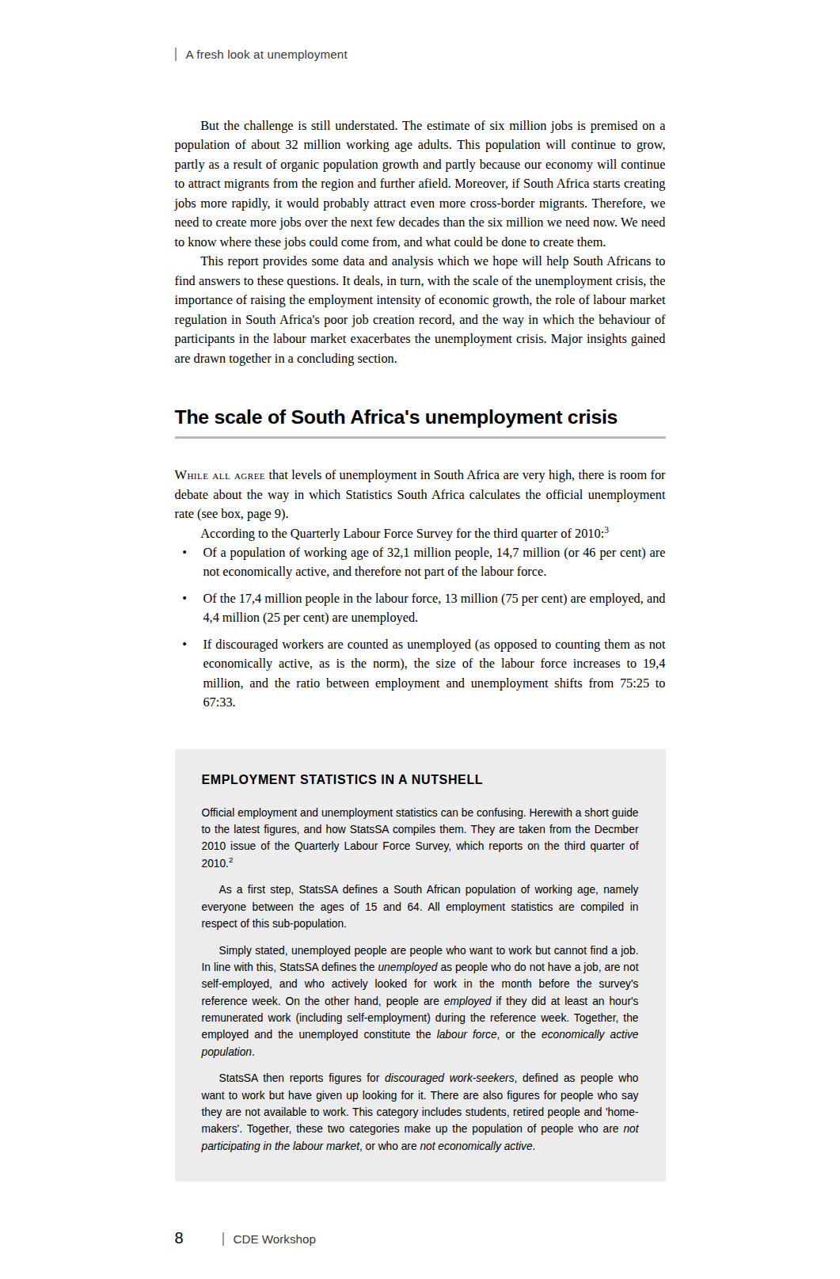A fresh look at unemployment
But the challenge is still understated. The estimate of six million jobs is premised on a population of about 32 million working age adults. This population will continue to grow, partly as a result of organic population growth and partly because our economy will continue to attract migrants from the region and further afield. Moreover, if South Africa starts creating jobs more rapidly, it would probably attract even more cross-border migrants. Therefore, we need to create more jobs over the next few decades than the six million we need now. We need to know where these jobs could come from, and what could be done to create them.
This report provides some data and analysis which we hope will help South Africans to find answers to these questions. It deals, in turn, with the scale of the unemployment crisis, the importance of raising the employment intensity of economic growth, the role of labour market regulation in South Africa's poor job creation record, and the way in which the behaviour of participants in the labour market exacerbates the unemployment crisis. Major insights gained are drawn together in a concluding section.
The scale of South Africa's unemployment crisis
While all agree that levels of unemployment in South Africa are very high, there is room for debate about the way in which Statistics South Africa calculates the official unemployment rate (see box, page 9).
According to the Quarterly Labour Force Survey for the third quarter of 2010:3
Of a population of working age of 32,1 million people, 14,7 million (or 46 per cent) are not economically active, and therefore not part of the labour force.
Of the 17,4 million people in the labour force, 13 million (75 per cent) are employed, and 4,4 million (25 per cent) are unemployed.
If discouraged workers are counted as unemployed (as opposed to counting them as not economically active, as is the norm), the size of the labour force increases to 19,4 million, and the ratio between employment and unemployment shifts from 75:25 to 67:33.
Employment statistics in a nutshell
Official employment and unemployment statistics can be confusing. Herewith a short guide to the latest figures, and how StatsSA compiles them. They are taken from the Decmber 2010 issue of the Quarterly Labour Force Survey, which reports on the third quarter of 2010.2
As a first step, StatsSA defines a South African population of working age, namely everyone between the ages of 15 and 64. All employment statistics are compiled in respect of this sub-population.
Simply stated, unemployed people are people who want to work but cannot find a job. In line with this, StatsSA defines the unemployed as people who do not have a job, are not self-employed, and who actively looked for work in the month before the survey's reference week. On the other hand, people are employed if they did at least an hour's remunerated work (including self-employment) during the reference week. Together, the employed and the unemployed constitute the labour force, or the economically active population.
StatsSA then reports figures for discouraged work-seekers, defined as people who want to work but have given up looking for it. There are also figures for people who say they are not available to work. This category includes students, retired people and 'home-makers'. Together, these two categories make up the population of people who are not participating in the labour market, or who are not economically active.
8
CDE Workshop